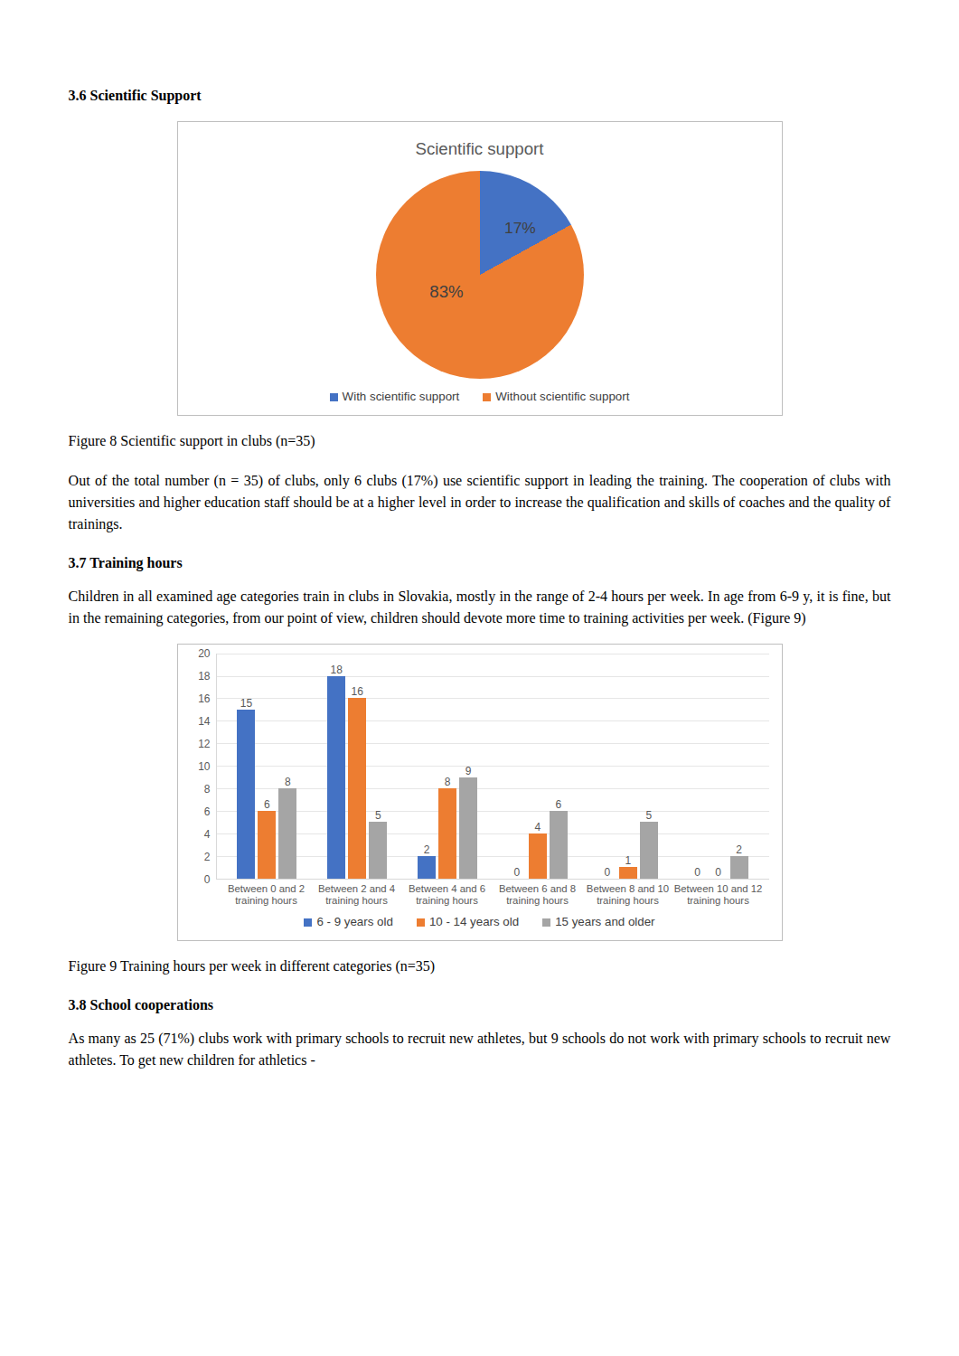3.6 Scientific Support
Scientific support
17% 83%
With scientific support Without scientific support
Figure 8 Scientific support in clubs (n=35)
Out of the total number (n = 35) of clubs, only 6 clubs (17%) use scientific support in leading the training. The cooperation of clubs with universities and higher education staff should be at a higher level in order to increase the qualification and skills of coaches and the quality of trainings.
3.7 Training hours
Children in all examined age categories train in clubs in Slovakia, mostly in the range of 2-4 hours per week. In age from 6-9 y, it is fine, but in the remaining categories, from our point of view, children should devote more time to training activities per week. (Figure 9)
20
18
16
14
12
10
8
6
4
2
0
15
6
8
18
16
5
2
8
9
0
4
6
0
1
5
0
0
2
Between 0 and 2
training hours
Between 2 and 4
training hours
Between 4 and 6
training hours
Between 6 and 8
training hours
Between 8 and 10
training hours
Between 10 and 12
training hours
6 - 9 years old 10 - 14 years old 15 years and older
Figure 9 Training hours per week in different categories (n=35)
3.8 School cooperations
As many as 25 (71%) clubs work with primary schools to recruit new athletes, but 9 schools do not work with primary schools to recruit new athletes. To get new children for athletics -